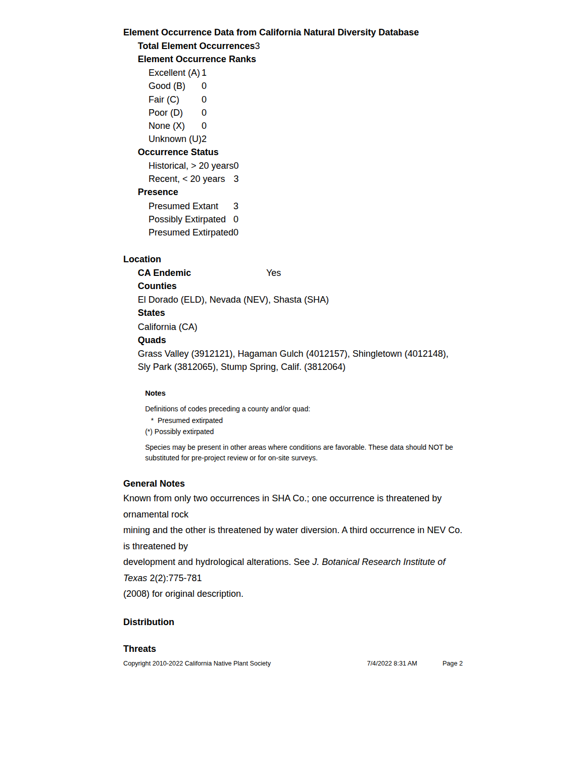Element Occurrence Data from California Natural Diversity Database
| Total Element Occurrences | 3 |
Element Occurrence Ranks
| Excellent (A) | 1 |
| Good (B) | 0 |
| Fair (C) | 0 |
| Poor (D) | 0 |
| None (X) | 0 |
| Unknown (U) | 2 |
Occurrence Status
| Historical, > 20 years | 0 |
| Recent, < 20 years | 3 |
Presence
| Presumed Extant | 3 |
| Possibly Extirpated | 0 |
| Presumed Extirpated | 0 |
Location
| CA Endemic | Yes |
Counties
El Dorado (ELD), Nevada (NEV), Shasta (SHA)
States
California (CA)
Quads
Grass Valley (3912121), Hagaman Gulch (4012157), Shingletown (4012148),
Sly Park (3812065), Stump Spring, Calif. (3812064)
Notes
Definitions of codes preceding a county and/or quad:
* Presumed extirpated
(*) Possibly extirpated
Species may be present in other areas where conditions are favorable. These data should NOT be
substituted for pre-project review or for on-site surveys.
General Notes
Known from only two occurrences in SHA Co.; one occurrence is threatened by ornamental rock
mining and the other is threatened by water diversion. A third occurrence in NEV Co. is threatened by
development and hydrological alterations. See J. Botanical Research Institute of Texas 2(2):775-781
(2008) for original description.
Distribution
Threats
| Copyright 2010-2022 California Native Plant Society | 7/4/2022 8:31 AM | Page 2 |